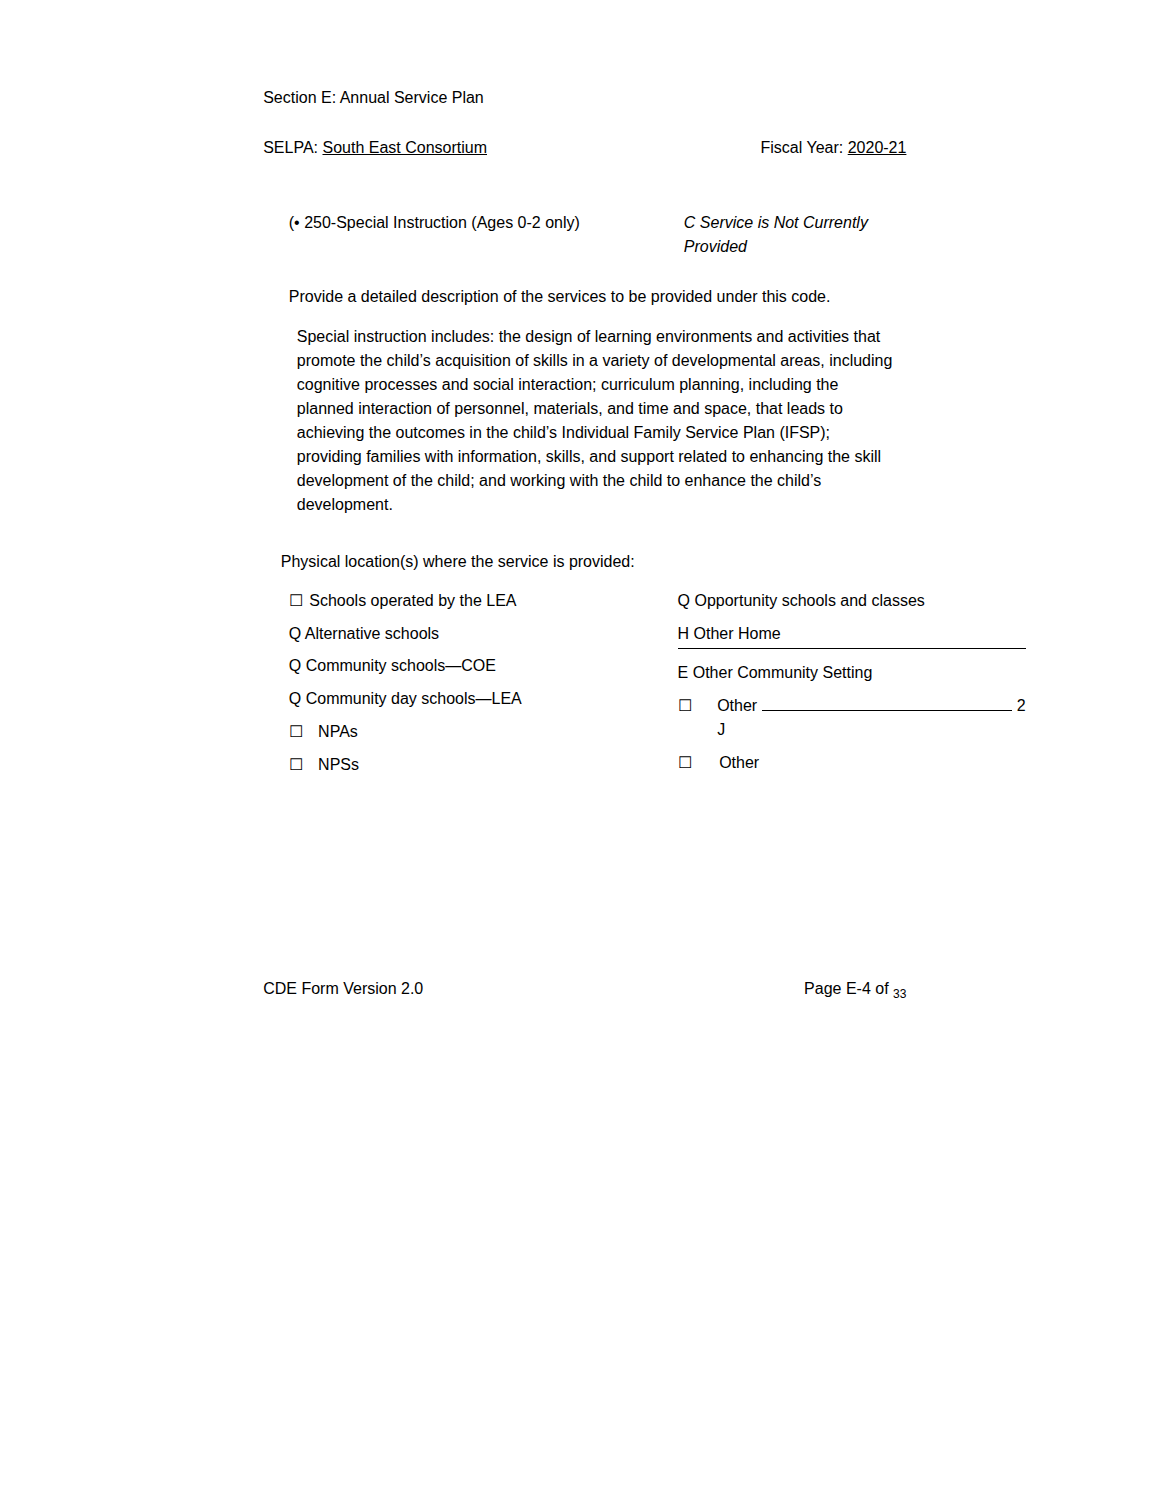Section E: Annual Service Plan
SELPA: South East Consortium
Fiscal Year: 2020-21
(• 250-Special Instruction (Ages 0-2 only)
C Service is Not Currently Provided
Provide a detailed description of the services to be provided under this code.
Special instruction includes: the design of learning environments and activities that promote the child’s acquisition of skills in a variety of developmental areas, including cognitive processes and social interaction; curriculum planning, including the planned interaction of personnel, materials, and time and space, that leads to achieving the outcomes in the child’s Individual Family Service Plan (IFSP); providing families with information, skills, and support related to enhancing the skill development of the child; and working with the child to enhance the child’s development.
Physical location(s) where the service is provided:
☐ Schools operated by the LEA
Q Alternative schools
Q Community schools—COE
Q Community day schools—LEA
☐ NPAs
☐ NPSs
Q Opportunity schools and classes
H Other Home
E Other Community Setting
☐ Other J 2
☐ Other
CDE Form Version 2.0
Page E-4 of 33